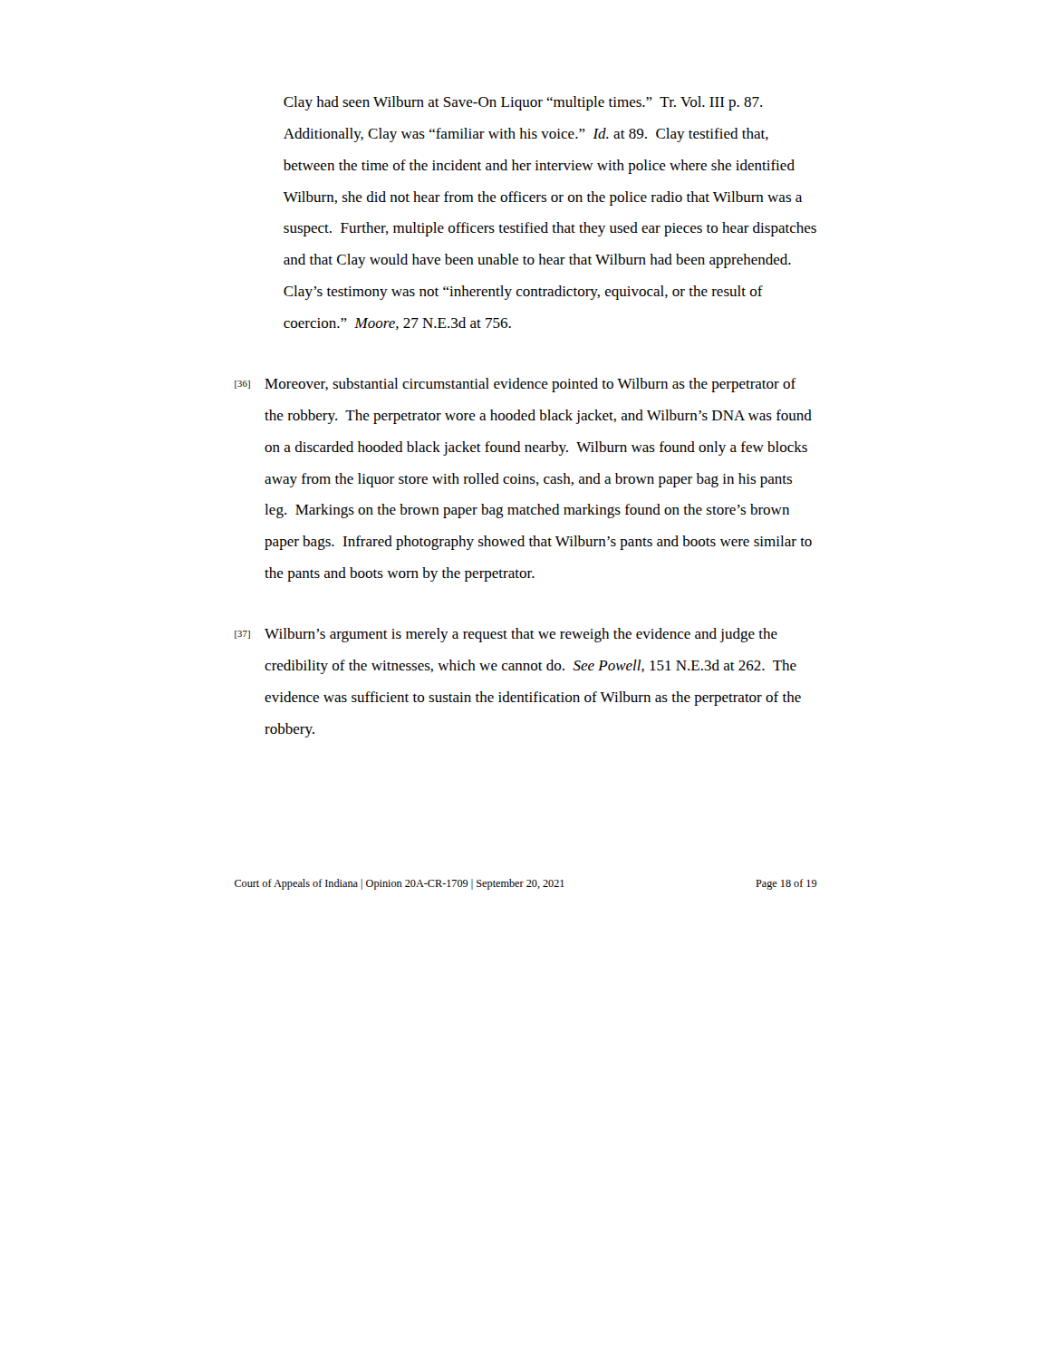Clay had seen Wilburn at Save-On Liquor “multiple times.” Tr. Vol. III p. 87. Additionally, Clay was “familiar with his voice.” Id. at 89. Clay testified that, between the time of the incident and her interview with police where she identified Wilburn, she did not hear from the officers or on the police radio that Wilburn was a suspect. Further, multiple officers testified that they used ear pieces to hear dispatches and that Clay would have been unable to hear that Wilburn had been apprehended. Clay’s testimony was not “inherently contradictory, equivocal, or the result of coercion.” Moore, 27 N.E.3d at 756.
[36]
Moreover, substantial circumstantial evidence pointed to Wilburn as the perpetrator of the robbery. The perpetrator wore a hooded black jacket, and Wilburn’s DNA was found on a discarded hooded black jacket found nearby. Wilburn was found only a few blocks away from the liquor store with rolled coins, cash, and a brown paper bag in his pants leg. Markings on the brown paper bag matched markings found on the store’s brown paper bags. Infrared photography showed that Wilburn’s pants and boots were similar to the pants and boots worn by the perpetrator.
[37]
Wilburn’s argument is merely a request that we reweigh the evidence and judge the credibility of the witnesses, which we cannot do. See Powell, 151 N.E.3d at 262. The evidence was sufficient to sustain the identification of Wilburn as the perpetrator of the robbery.
Court of Appeals of Indiana | Opinion 20A-CR-1709 | September 20, 2021
Page 18 of 19